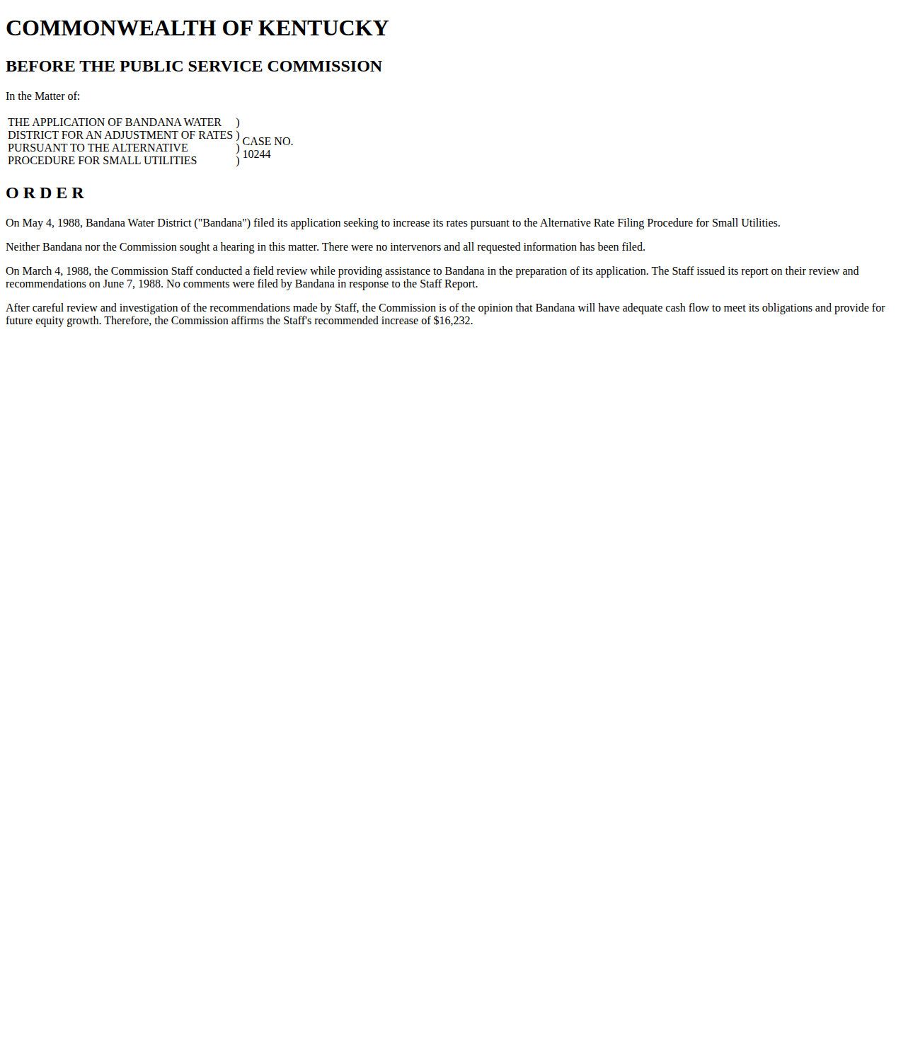COMMONWEALTH OF KENTUCKY
BEFORE THE PUBLIC SERVICE COMMISSION
In the Matter of:
| THE APPLICATION OF BANDANA WATER DISTRICT FOR AN ADJUSTMENT OF RATES PURSUANT TO THE ALTERNATIVE PROCEDURE FOR SMALL UTILITIES | ) ) ) ) | CASE NO. 10244 |
O R D E R
On May 4, 1988, Bandana Water District ("Bandana") filed its application seeking to increase its rates pursuant to the Alternative Rate Filing Procedure for Small Utilities.
Neither Bandana nor the Commission sought a hearing in this matter. There were no intervenors and all requested information has been filed.
On March 4, 1988, the Commission Staff conducted a field review while providing assistance to Bandana in the preparation of its application. The Staff issued its report on their review and recommendations on June 7, 1988. No comments were filed by Bandana in response to the Staff Report.
After careful review and investigation of the recommendations made by Staff, the Commission is of the opinion that Bandana will have adequate cash flow to meet its obligations and provide for future equity growth. Therefore, the Commission affirms the Staff's recommended increase of $16,232.